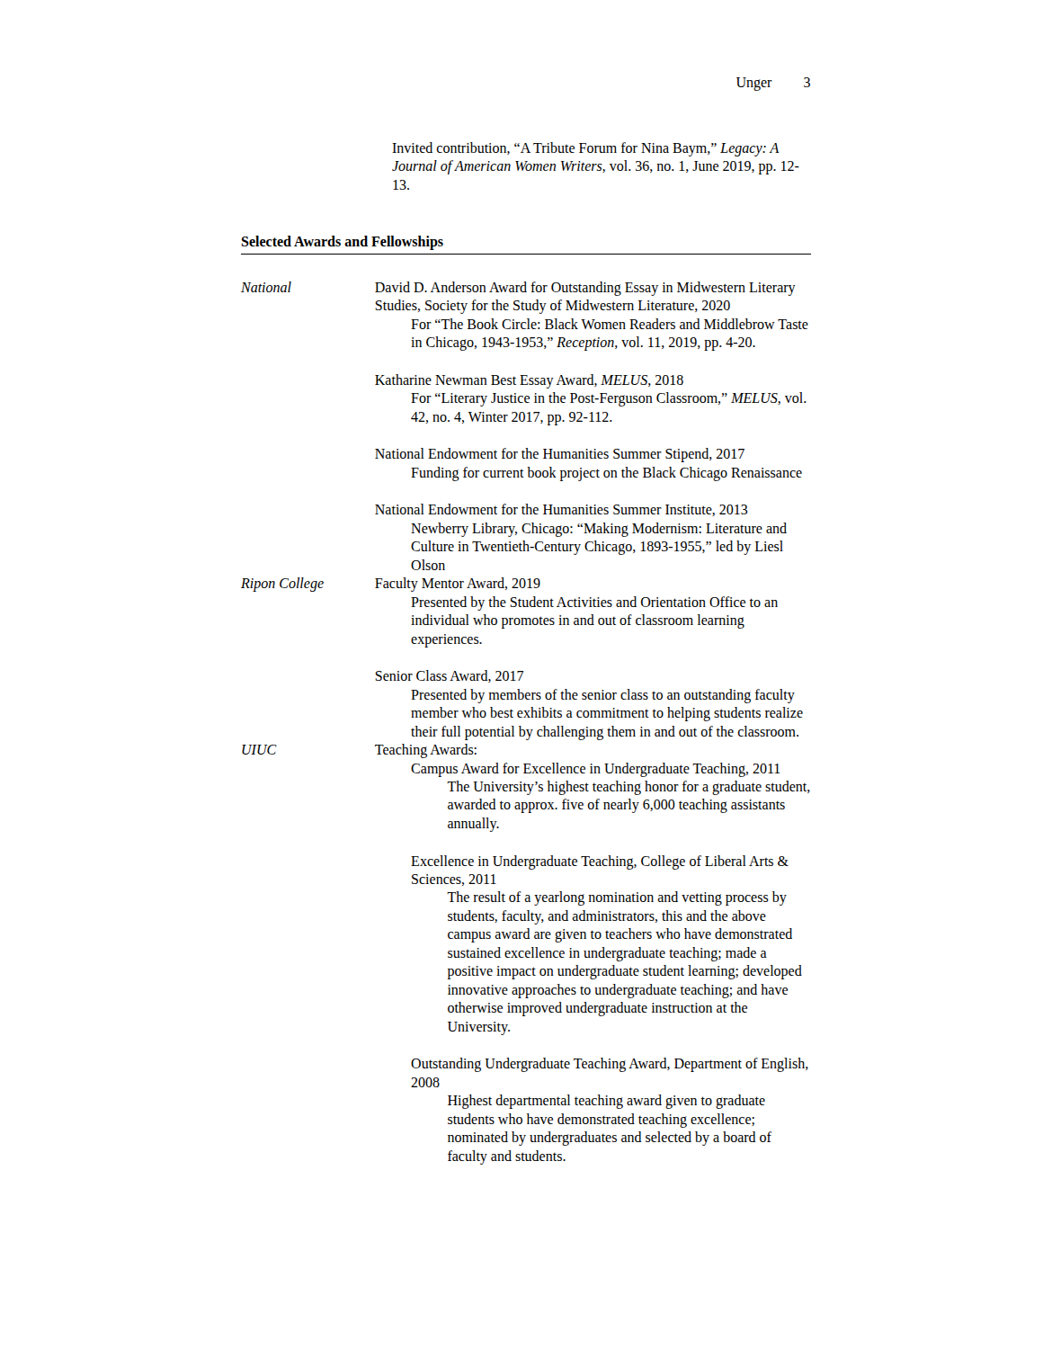Unger3
Invited contribution, “A Tribute Forum for Nina Baym,” Legacy: A Journal of American Women Writers, vol. 36, no. 1, June 2019, pp. 12-13.
Selected Awards and Fellowships
| National | David D. Anderson Award for Outstanding Essay in Midwestern Literary Studies, Society for the Study of Midwestern Literature, 2020 For “The Book Circle: Black Women Readers and Middlebrow Taste in Chicago, 1943-1953,” Reception , vol. 11, 2019, pp. 4-20. Katharine Newman Best Essay Award, MELUS , 2018 For “Literary Justice in the Post-Ferguson Classroom,” MELUS , vol. 42, no. 4, Winter 2017, pp. 92-112. National Endowment for the Humanities Summer Stipend, 2017 Funding for current book project on the Black Chicago Renaissance National Endowment for the Humanities Summer Institute, 2013 Newberry Library, Chicago: “Making Modernism: Literature and Culture in Twentieth-Century Chicago, 1893-1955,” led by Liesl Olson |
| Ripon College | Faculty Mentor Award, 2019 Presented by the Student Activities and Orientation Office to an individual who promotes in and out of classroom learning experiences. Senior Class Award, 2017 Presented by members of the senior class to an outstanding faculty member who best exhibits a commitment to helping students realize their full potential by challenging them in and out of the classroom. |
| UIUC | Teaching Awards: Campus Award for Excellence in Undergraduate Teaching, 2011 The University’s highest teaching honor for a graduate student, awarded to approx. five of nearly 6,000 teaching assistants annually. Excellence in Undergraduate Teaching, College of Liberal Arts & Sciences, 2011 The result of a yearlong nomination and vetting process by students, faculty, and administrators, this and the above campus award are given to teachers who have demonstrated sustained excellence in undergraduate teaching; made a positive impact on undergraduate student learning; developed innovative approaches to undergraduate teaching; and have otherwise improved undergraduate instruction at the University. Outstanding Undergraduate Teaching Award, Department of English, 2008 Highest departmental teaching award given to graduate students who have demonstrated teaching excellence; nominated by undergraduates and selected by a board of faculty and students. |